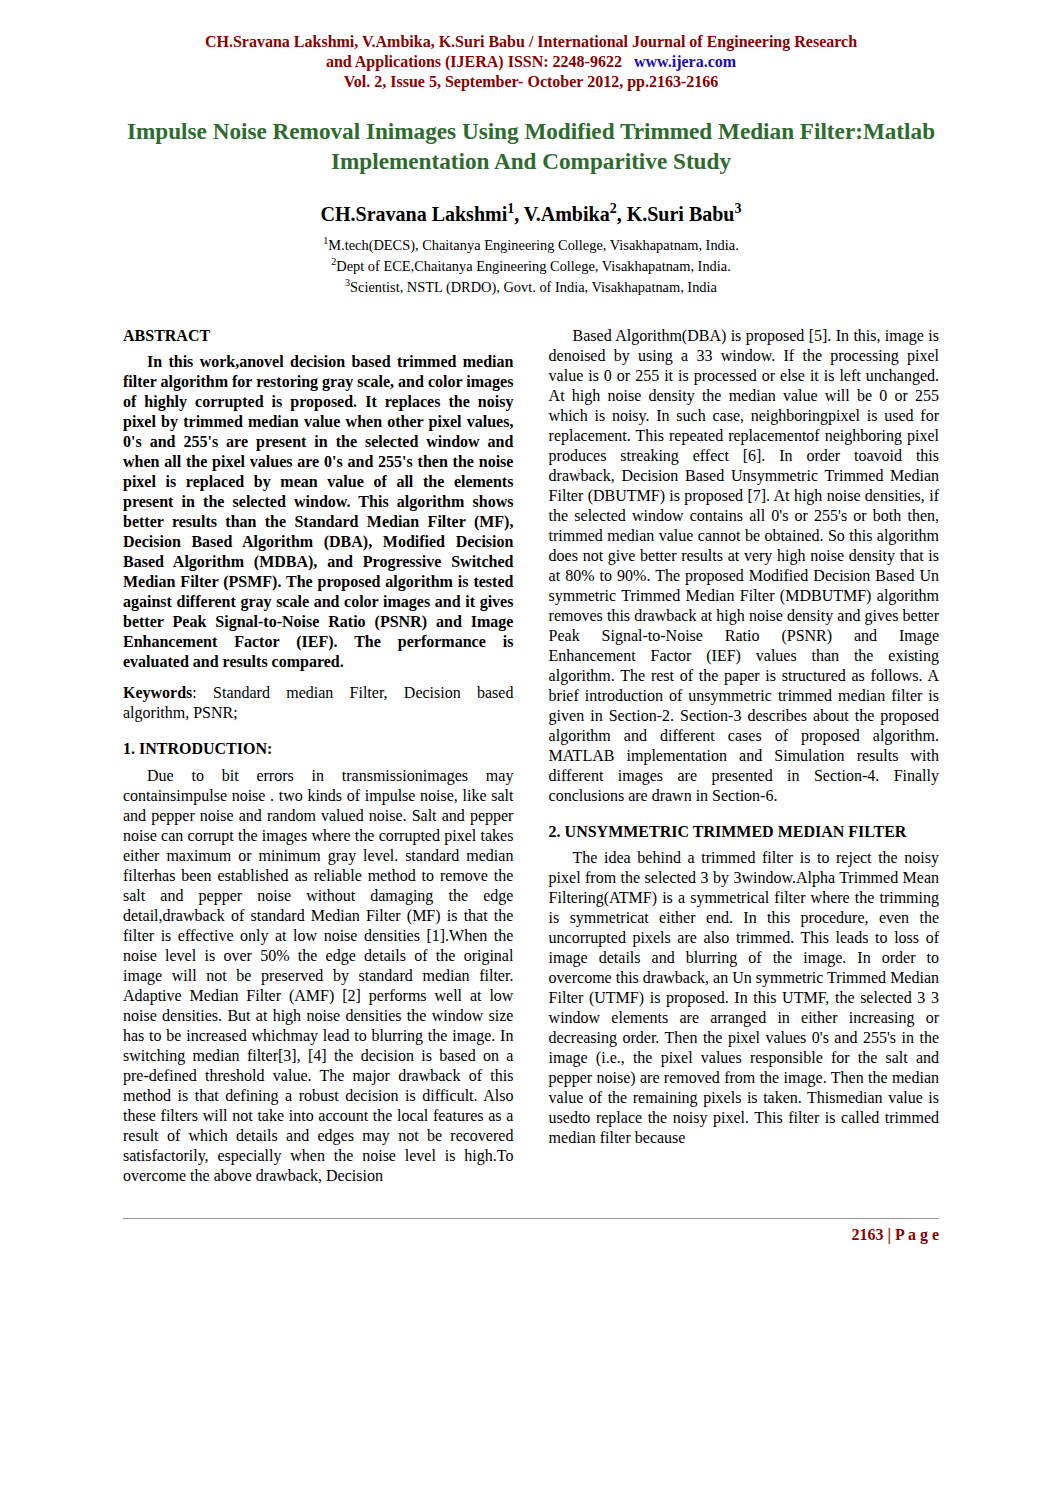CH.Sravana Lakshmi, V.Ambika, K.Suri Babu / International Journal of Engineering Research
and Applications (IJERA) ISSN: 2248-9622 www.ijera.com
Vol. 2, Issue 5, September- October 2012, pp.2163-2166
Impulse Noise Removal Inimages Using Modified Trimmed Median Filter:Matlab Implementation And Comparitive Study
CH.Sravana Lakshmi1, V.Ambika2, K.Suri Babu3
1M.tech(DECS), Chaitanya Engineering College, Visakhapatnam, India.
2Dept of ECE,Chaitanya Engineering College, Visakhapatnam, India.
3Scientist, NSTL (DRDO), Govt. of India, Visakhapatnam, India
Abstract
In this work,anovel decision based trimmed median filter algorithm for restoring gray scale, and color images of highly corrupted is proposed. It replaces the noisy pixel by trimmed median value when other pixel values, 0's and 255's are present in the selected window and when all the pixel values are 0's and 255's then the noise pixel is replaced by mean value of all the elements present in the selected window. This algorithm shows better results than the Standard Median Filter (MF), Decision Based Algorithm (DBA), Modified Decision Based Algorithm (MDBA), and Progressive Switched Median Filter (PSMF). The proposed algorithm is tested against different gray scale and color images and it gives better Peak Signal-to-Noise Ratio (PSNR) and Image Enhancement Factor (IEF). The performance is evaluated and results compared.
Keywords: Standard median Filter, Decision based algorithm, PSNR;
1. Introduction:
Due to bit errors in transmissionimages may containsimpulse noise . two kinds of impulse noise, like salt and pepper noise and random valued noise. Salt and pepper noise can corrupt the images where the corrupted pixel takes either maximum or minimum gray level. standard median filterhas been established as reliable method to remove the salt and pepper noise without damaging the edge detail,drawback of standard Median Filter (MF) is that the filter is effective only at low noise densities [1].When the noise level is over 50% the edge details of the original image will not be preserved by standard median filter. Adaptive Median Filter (AMF) [2] performs well at low noise densities. But at high noise densities the window size has to be increased whichmay lead to blurring the image. In switching median filter[3], [4] the decision is based on a pre-defined threshold value. The major drawback of this method is that defining a robust decision is difficult. Also these filters will not take into account the local features as a result of which details and edges may not be recovered satisfactorily, especially when the noise level is high.To overcome the above drawback, Decision
Based Algorithm(DBA) is proposed [5]. In this, image is denoised by using a 33 window. If the processing pixel value is 0 or 255 it is processed or else it is left unchanged. At high noise density the median value will be 0 or 255 which is noisy. In such case, neighboringpixel is used for replacement. This repeated replacementof neighboring pixel produces streaking effect [6]. In order toavoid this drawback, Decision Based Unsymmetric Trimmed Median Filter (DBUTMF) is proposed [7]. At high noise densities, if the selected window contains all 0's or 255's or both then, trimmed median value cannot be obtained. So this algorithm does not give better results at very high noise density that is at 80% to 90%. The proposed Modified Decision Based Un symmetric Trimmed Median Filter (MDBUTMF) algorithm removes this drawback at high noise density and gives better Peak Signal-to-Noise Ratio (PSNR) and Image Enhancement Factor (IEF) values than the existing algorithm. The rest of the paper is structured as follows. A brief introduction of unsymmetric trimmed median filter is given in Section-2. Section-3 describes about the proposed algorithm and different cases of proposed algorithm. MATLAB implementation and Simulation results with different images are presented in Section-4. Finally conclusions are drawn in Section-6.
2. Unsymmetric Trimmed Median Filter
The idea behind a trimmed filter is to reject the noisy pixel from the selected 3 by 3window.Alpha Trimmed Mean Filtering(ATMF) is a symmetrical filter where the trimming is symmetricat either end. In this procedure, even the uncorrupted pixels are also trimmed. This leads to loss of image details and blurring of the image. In order to overcome this drawback, an Un symmetric Trimmed Median Filter (UTMF) is proposed. In this UTMF, the selected 3 3 window elements are arranged in either increasing or decreasing order. Then the pixel values 0's and 255's in the image (i.e., the pixel values responsible for the salt and pepper noise) are removed from the image. Then the median value of the remaining pixels is taken. Thismedian value is usedto replace the noisy pixel. This filter is called trimmed median filter because
2163 | P a g e